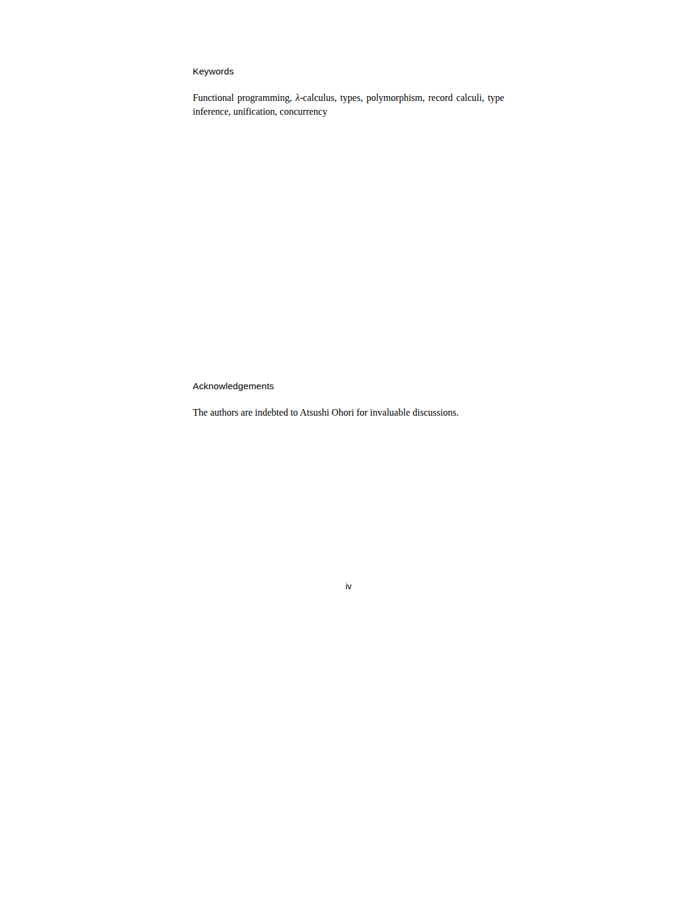Keywords
Functional programming, λ-calculus, types, polymorphism, record calculi, type inference, unification, concurrency
Acknowledgements
The authors are indebted to Atsushi Ohori for invaluable discussions.
iv